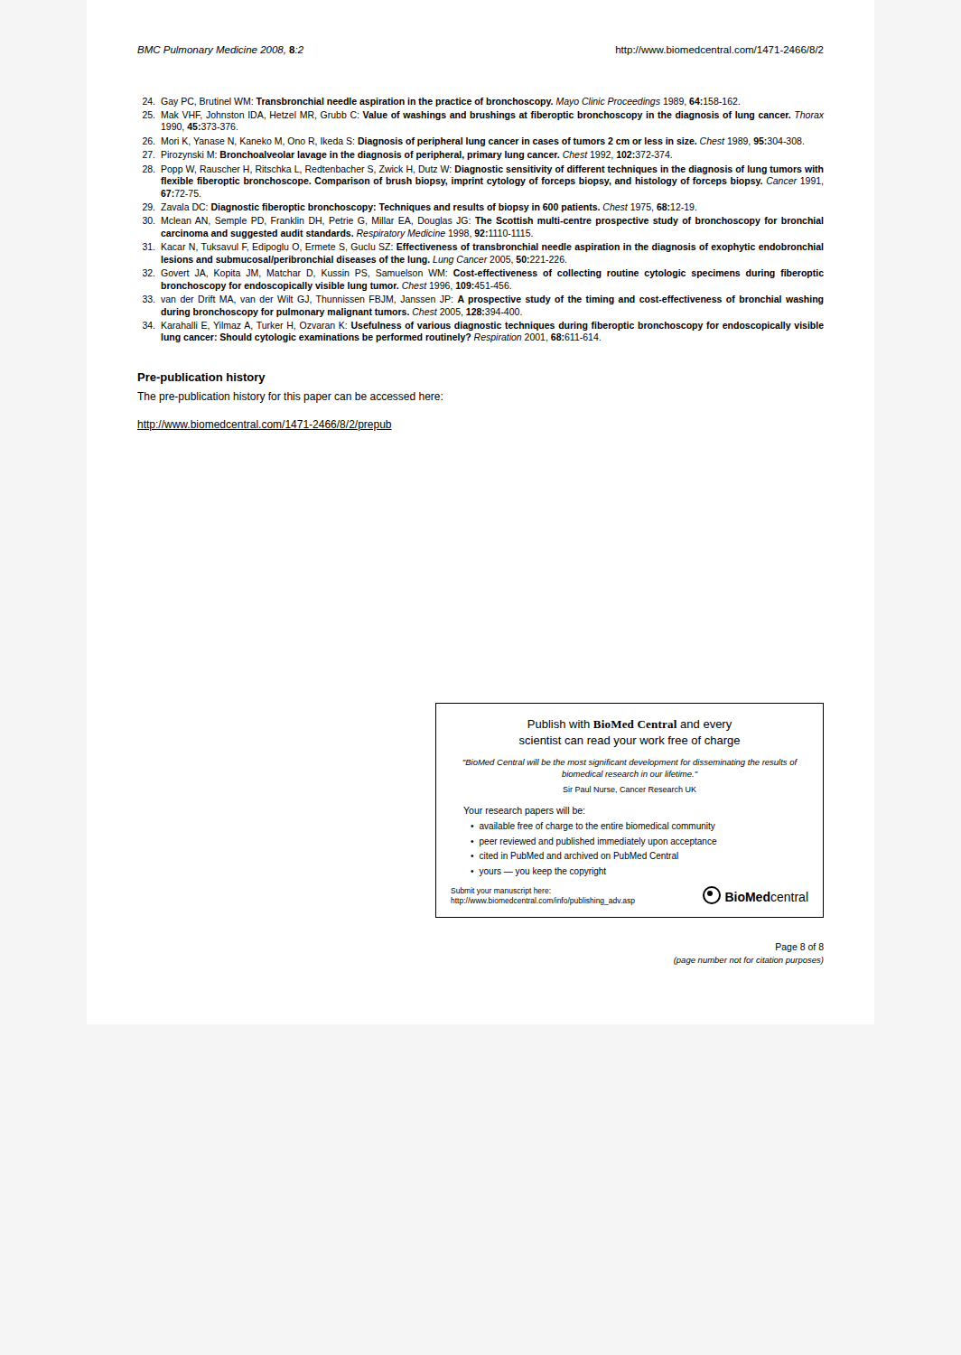BMC Pulmonary Medicine 2008, 8:2
http://www.biomedcentral.com/1471-2466/8/2
24. Gay PC, Brutinel WM: Transbronchial needle aspiration in the practice of bronchoscopy. Mayo Clinic Proceedings 1989, 64: 158-162.
25. Mak VHF, Johnston IDA, Hetzel MR, Grubb C: Value of washings and brushings at fiberoptic bronchoscopy in the diagnosis of lung cancer. Thorax 1990, 45: 373-376.
26. Mori K, Yanase N, Kaneko M, Ono R, Ikeda S: Diagnosis of peripheral lung cancer in cases of tumors 2 cm or less in size. Chest 1989, 95: 304-308.
27. Pirozynski M: Bronchoalveolar lavage in the diagnosis of peripheral, primary lung cancer. Chest 1992, 102: 372-374.
28. Popp W, Rauscher H, Ritschka L, Redtenbacher S, Zwick H, Dutz W: Diagnostic sensitivity of different techniques in the diagnosis of lung tumors with flexible fiberoptic bronchoscope. Comparison of brush biopsy, imprint cytology of forceps biopsy, and histology of forceps biopsy. Cancer 1991, 67: 72-75.
29. Zavala DC: Diagnostic fiberoptic bronchoscopy: Techniques and results of biopsy in 600 patients. Chest 1975, 68: 12-19.
30. Mclean AN, Semple PD, Franklin DH, Petrie G, Millar EA, Douglas JG: The Scottish multi-centre prospective study of bronchoscopy for bronchial carcinoma and suggested audit standards. Respiratory Medicine 1998, 92: 1110-1115.
31. Kacar N, Tuksavul F, Edipoglu O, Ermete S, Guclu SZ: Effectiveness of transbronchial needle aspiration in the diagnosis of exophytic endobronchial lesions and submucosal/peribronchial diseases of the lung. Lung Cancer 2005, 50: 221-226.
32. Govert JA, Kopita JM, Matchar D, Kussin PS, Samuelson WM: Cost-effectiveness of collecting routine cytologic specimens during fiberoptic bronchoscopy for endoscopically visible lung tumor. Chest 1996, 109: 451-456.
33. van der Drift MA, van der Wilt GJ, Thunnissen FBJM, Janssen JP: A prospective study of the timing and cost-effectiveness of bronchial washing during bronchoscopy for pulmonary malignant tumors. Chest 2005, 128: 394-400.
34. Karahalli E, Yilmaz A, Turker H, Ozvaran K: Usefulness of various diagnostic techniques during fiberoptic bronchoscopy for endoscopically visible lung cancer: Should cytologic examinations be performed routinely? Respiration 2001, 68: 611-614.
Pre-publication history
The pre-publication history for this paper can be accessed here:
http://www.biomedcentral.com/1471-2466/8/2/prepub
Publish with BioMed Central and every
scientist can read your work free of charge
"BioMed Central will be the most significant development for disseminating the results of biomedical research in our lifetime."
Sir Paul Nurse, Cancer Research UK
Your research papers will be:
available free of charge to the entire biomedical community
peer reviewed and published immediately upon acceptance
cited in PubMed and archived on PubMed Central
yours — you keep the copyright
Submit your manuscript here:
http://www.biomedcentral.com/info/publishing_adv.asp
BioMed central
Page 8 of 8
(page number not for citation purposes)